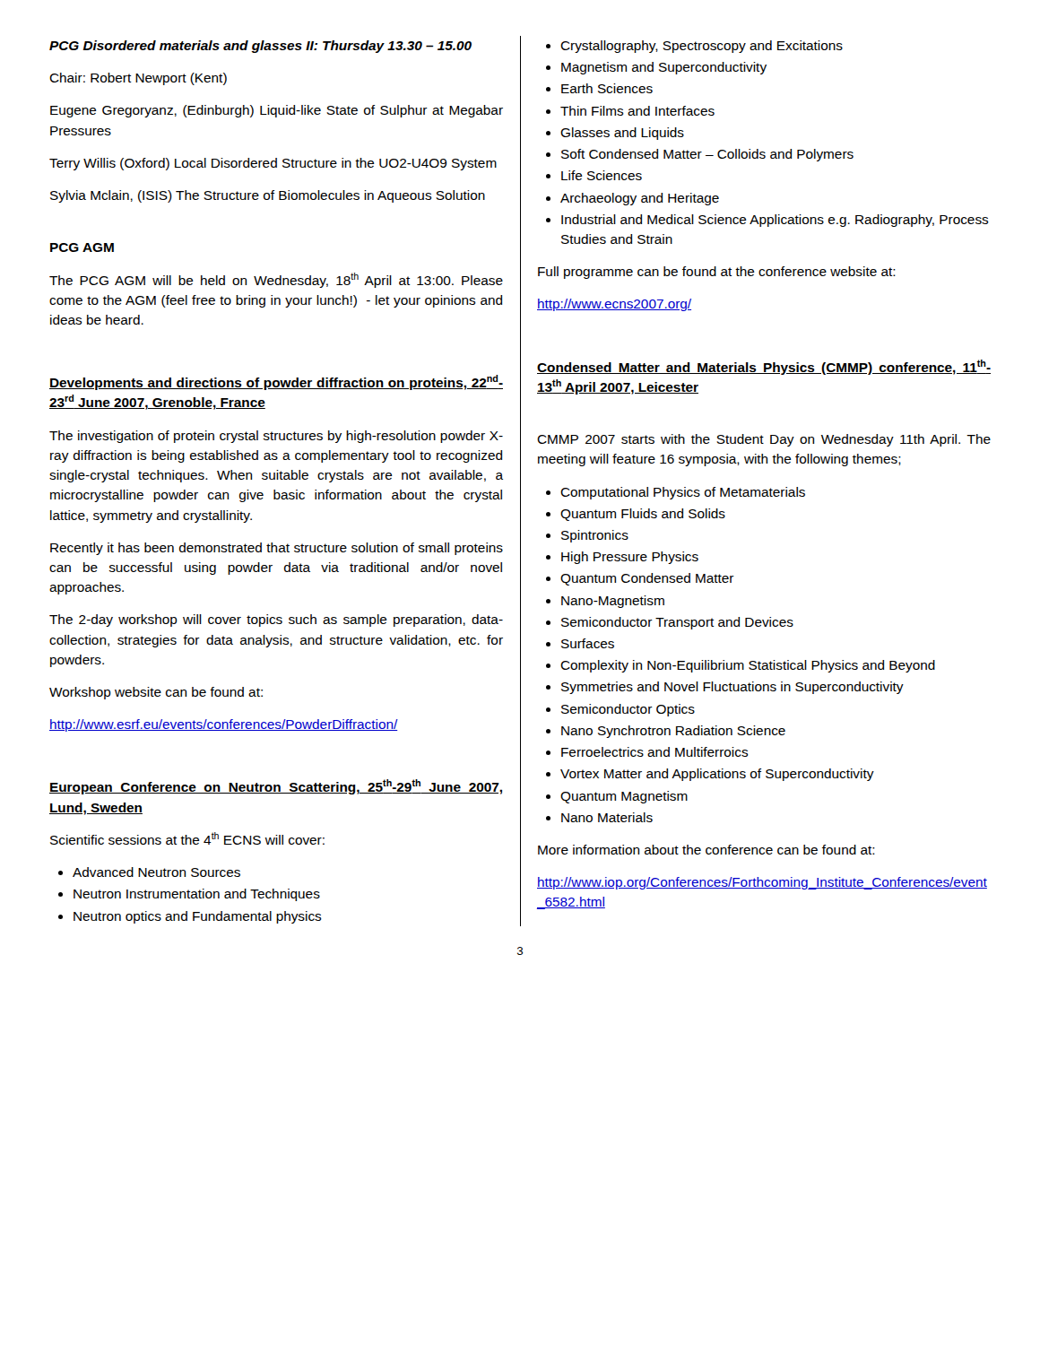PCG Disordered materials and glasses II: Thursday 13.30 – 15.00
Chair: Robert Newport (Kent)
Eugene Gregoryanz, (Edinburgh) Liquid-like State of Sulphur at Megabar Pressures
Terry Willis (Oxford) Local Disordered Structure in the UO2-U4O9 System
Sylvia Mclain, (ISIS) The Structure of Biomolecules in Aqueous Solution
PCG AGM
The PCG AGM will be held on Wednesday, 18th April at 13:00. Please come to the AGM (feel free to bring in your lunch!) - let your opinions and ideas be heard.
Developments and directions of powder diffraction on proteins, 22nd-23rd June 2007, Grenoble, France
The investigation of protein crystal structures by high-resolution powder X-ray diffraction is being established as a complementary tool to recognized single-crystal techniques. When suitable crystals are not available, a microcrystalline powder can give basic information about the crystal lattice, symmetry and crystallinity.
Recently it has been demonstrated that structure solution of small proteins can be successful using powder data via traditional and/or novel approaches.
The 2-day workshop will cover topics such as sample preparation, data-collection, strategies for data analysis, and structure validation, etc. for powders.
Workshop website can be found at:
http://www.esrf.eu/events/conferences/PowderDiffraction/
European Conference on Neutron Scattering, 25th-29th June 2007, Lund, Sweden
Scientific sessions at the 4th ECNS will cover:
Advanced Neutron Sources
Neutron Instrumentation and Techniques
Neutron optics and Fundamental physics
Crystallography, Spectroscopy and Excitations
Magnetism and Superconductivity
Earth Sciences
Thin Films and Interfaces
Glasses and Liquids
Soft Condensed Matter – Colloids and Polymers
Life Sciences
Archaeology and Heritage
Industrial and Medical Science Applications e.g. Radiography, Process Studies and Strain
Full programme can be found at the conference website at:
http://www.ecns2007.org/
Condensed Matter and Materials Physics (CMMP) conference, 11th-13th April 2007, Leicester
CMMP 2007 starts with the Student Day on Wednesday 11th April. The meeting will feature 16 symposia, with the following themes;
Computational Physics of Metamaterials
Quantum Fluids and Solids
Spintronics
High Pressure Physics
Quantum Condensed Matter
Nano-Magnetism
Semiconductor Transport and Devices
Surfaces
Complexity in Non-Equilibrium Statistical Physics and Beyond
Symmetries and Novel Fluctuations in Superconductivity
Semiconductor Optics
Nano Synchrotron Radiation Science
Ferroelectrics and Multiferroics
Vortex Matter and Applications of Superconductivity
Quantum Magnetism
Nano Materials
More information about the conference can be found at:
http://www.iop.org/Conferences/Forthcoming_Institute_Conferences/event_6582.html
3